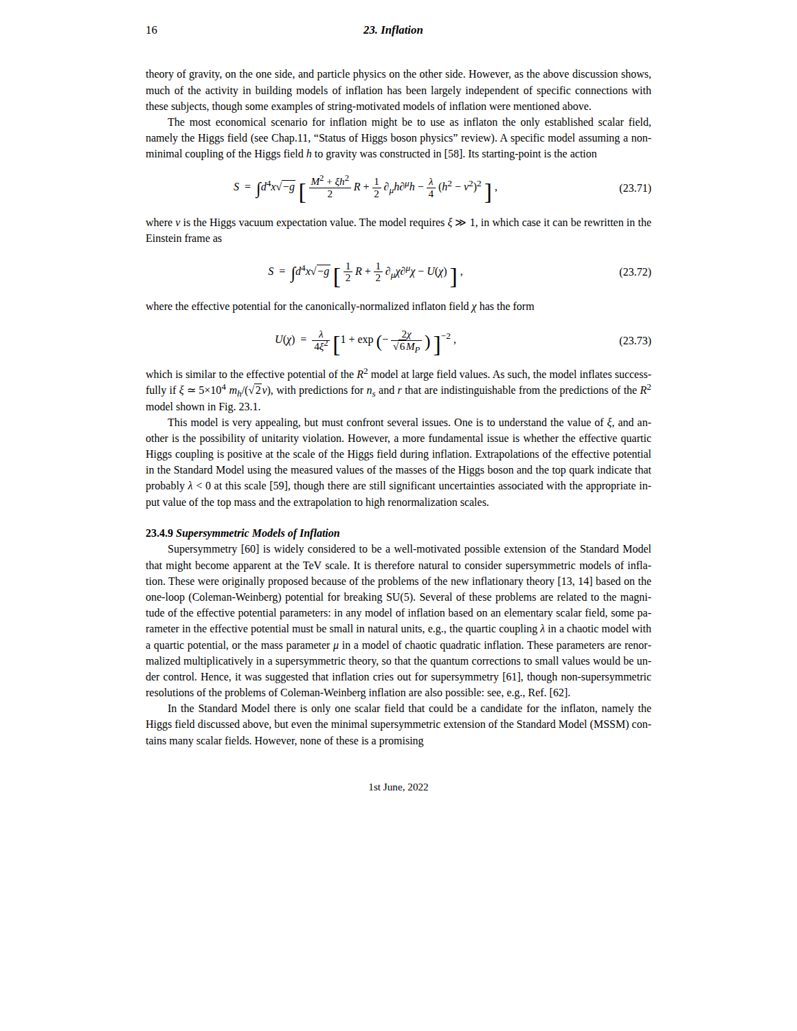16
23. Inflation
theory of gravity, on the one side, and particle physics on the other side. However, as the above discussion shows, much of the activity in building models of inflation has been largely independent of specific connections with these subjects, though some examples of string-motivated models of inflation were mentioned above.
The most economical scenario for inflation might be to use as inflaton the only established scalar field, namely the Higgs field (see Chap.11, “Status of Higgs boson physics” review). A specific model assuming a non-minimal coupling of the Higgs field h to gravity was constructed in [58]. Its starting-point is the action
S = ∫d4x√−g [ M2 + ξh22 R + 12 ∂μh∂μh − λ 4 (h2 − v2)2 ] ,
(23.71)
where v is the Higgs vacuum expectation value. The model requires ξ ≫ 1, in which case it can be rewritten in the Einstein frame as
S = ∫d4x√−g [ 12 R + 12 ∂μχ∂μχ − U(χ) ] ,
(23.72)
where the effective potential for the canonically-normalized inflaton field χ has the form
U(χ) = λ 4ξ2 [1 + exp (− 2χ√6 MP ) ]−2 ,
(23.73)
which is similar to the effective potential of the R2 model at large field values. As such, the model inflates successfully if ξ ≃ 5×104 mh/(√2 v), with predictions for ns and r that are indistinguishable from the predictions of the R2 model shown in Fig. 23.1.
This model is very appealing, but must confront several issues. One is to understand the value of ξ, and another is the possibility of unitarity violation. However, a more fundamental issue is whether the effective quartic Higgs coupling is positive at the scale of the Higgs field during inflation. Extrapolations of the effective potential in the Standard Model using the measured values of the masses of the Higgs boson and the top quark indicate that probably λ < 0 at this scale [59], though there are still significant uncertainties associated with the appropriate input value of the top mass and the extrapolation to high renormalization scales.
23.4.9 Supersymmetric Models of Inflation
Supersymmetry [60] is widely considered to be a well-motivated possible extension of the Standard Model that might become apparent at the TeV scale. It is therefore natural to consider supersymmetric models of inflation. These were originally proposed because of the problems of the new inflationary theory [13, 14] based on the one-loop (Coleman-Weinberg) potential for breaking SU(5). Several of these problems are related to the magnitude of the effective potential parameters: in any model of inflation based on an elementary scalar field, some parameter in the effective potential must be small in natural units, e.g., the quartic coupling λ in a chaotic model with a quartic potential, or the mass parameter μ in a model of chaotic quadratic inflation. These parameters are renormalized multiplicatively in a supersymmetric theory, so that the quantum corrections to small values would be under control. Hence, it was suggested that inflation cries out for supersymmetry [61], though non-supersymmetric resolutions of the problems of Coleman-Weinberg inflation are also possible: see, e.g., Ref. [62].
In the Standard Model there is only one scalar field that could be a candidate for the inflaton, namely the Higgs field discussed above, but even the minimal supersymmetric extension of the Standard Model (MSSM) contains many scalar fields. However, none of these is a promising
1st June, 2022